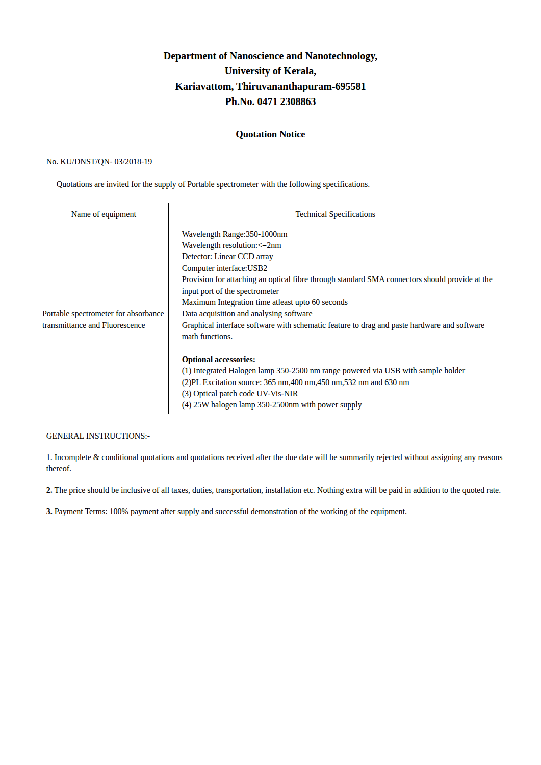Department of Nanoscience and Nanotechnology,
University of Kerala,
Kariavattom, Thiruvananthapuram-695581
Ph.No. 0471 2308863
Quotation Notice
No. KU/DNST/QN- 03/2018-19
Quotations are invited for the supply of Portable spectrometer with the following specifications.
| Name of equipment | Technical Specifications |
| --- | --- |
| Portable spectrometer for absorbance transmittance and Fluorescence | Wavelength Range:350-1000nm Wavelength resolution:<=2nm Detector: Linear CCD array Computer interface:USB2 Provision for attaching an optical fibre through standard SMA connectors should provide at the input port of the spectrometer Maximum Integration time atleast upto 60 seconds Data acquisition and analysing software Graphical interface software with schematic feature to drag and paste hardware and software –math functions. Optional accessories: (1) Integrated Halogen lamp 350-2500 nm range powered via USB with sample holder (2)PL Excitation source: 365 nm,400 nm,450 nm,532 nm and 630 nm (3) Optical patch code UV-Vis-NIR (4) 25W halogen lamp 350-2500nm with power supply |
GENERAL INSTRUCTIONS:-
1. Incomplete & conditional quotations and quotations received after the due date will be summarily rejected without assigning any reasons thereof.
2. The price should be inclusive of all taxes, duties, transportation, installation etc. Nothing extra will be paid in addition to the quoted rate.
3. Payment Terms: 100% payment after supply and successful demonstration of the working of the equipment.